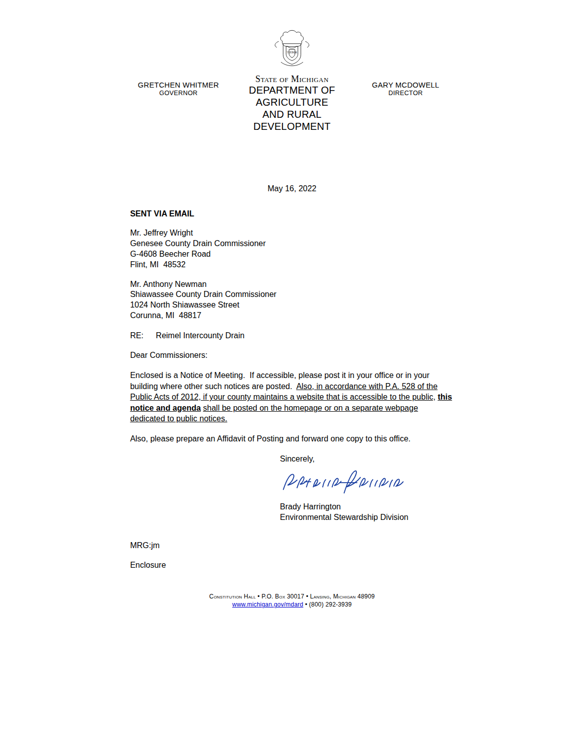GRETCHEN WHITMER
GOVERNOR
State of Michigan
DEPARTMENT OF AGRICULTURE
AND RURAL DEVELOPMENT
GARY MCDOWELL
DIRECTOR
May 16, 2022
SENT VIA EMAIL
Mr. Jeffrey Wright
Genesee County Drain Commissioner
G-4608 Beecher Road
Flint, MI 48532
Mr. Anthony Newman
Shiawassee County Drain Commissioner
1024 North Shiawassee Street
Corunna, MI 48817
RE: Reimel Intercounty Drain
Dear Commissioners:
Enclosed is a Notice of Meeting. If accessible, please post it in your office or in your building where other such notices are posted. Also, in accordance with P.A. 528 of the Public Acts of 2012, if your county maintains a website that is accessible to the public, this notice and agenda shall be posted on the homepage or on a separate webpage dedicated to public notices.
Also, please prepare an Affidavit of Posting and forward one copy to this office.
Sincerely,
Brady Harrington
Environmental Stewardship Division
MRG:jm
Enclosure
Constitution Hall • P.O. Box 30017 • Lansing, Michigan 48909
www.michigan.gov/mdard • (800) 292-3939